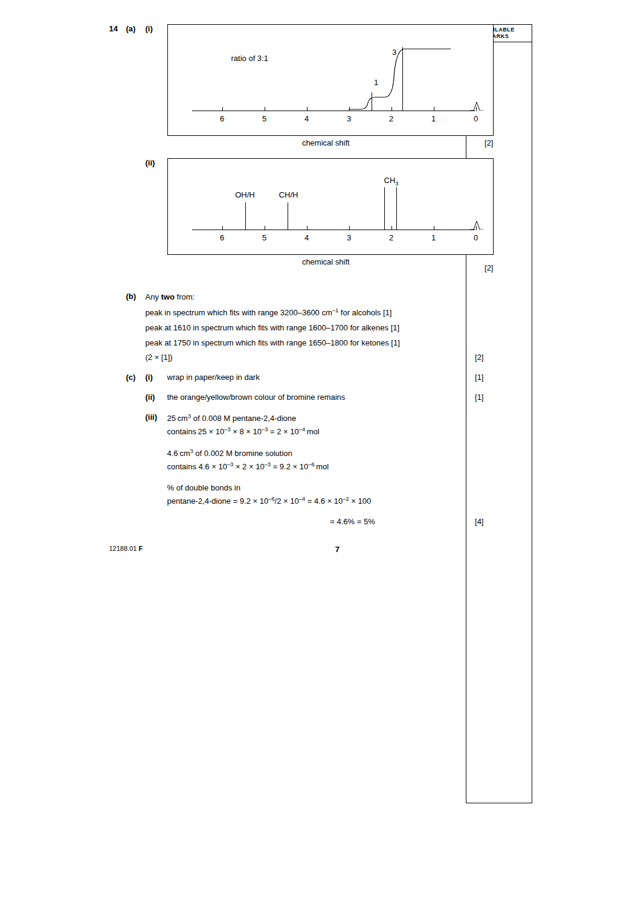AVAILABLE
MARKS
14
(a)
(i)
6
5
4
3
2
1
0
ratio of 3:1
1
3
chemical shift [2]
(ii)
6
5
4
3
2
1
0
OH/H
CH/H
CH3
chemical shift [2]
(b)
Any two from:
peak in spectrum which fits with range 3200–3600 cm–1 for alcohols [1]
peak at 1610 in spectrum which fits with range 1600–1700 for alkenes [1]
peak at 1750 in spectrum which fits with range 1650–1800 for ketones [1]
(2 × [1])
[2]
(c)
(i)
wrap in paper/keep in dark
[1]
(ii)
the orange/yellow/brown colour of bromine remains
[1]
(iii)
25 cm3 of 0.008 M pentane-2,4-dione
contains 25 × 10–3 × 8 × 10–3 = 2 × 10–4 mol
4.6 cm3 of 0.002 M bromine solution
contains 4.6 × 10–3 × 2 × 10–3 = 9.2 × 10–6 mol
% of double bonds in
pentane-2,4-dione = 9.2 × 10–6/2 × 10–4 = 4.6 × 10–2 × 100
= 4.6% = 5%
[4]
12188.01 F
7